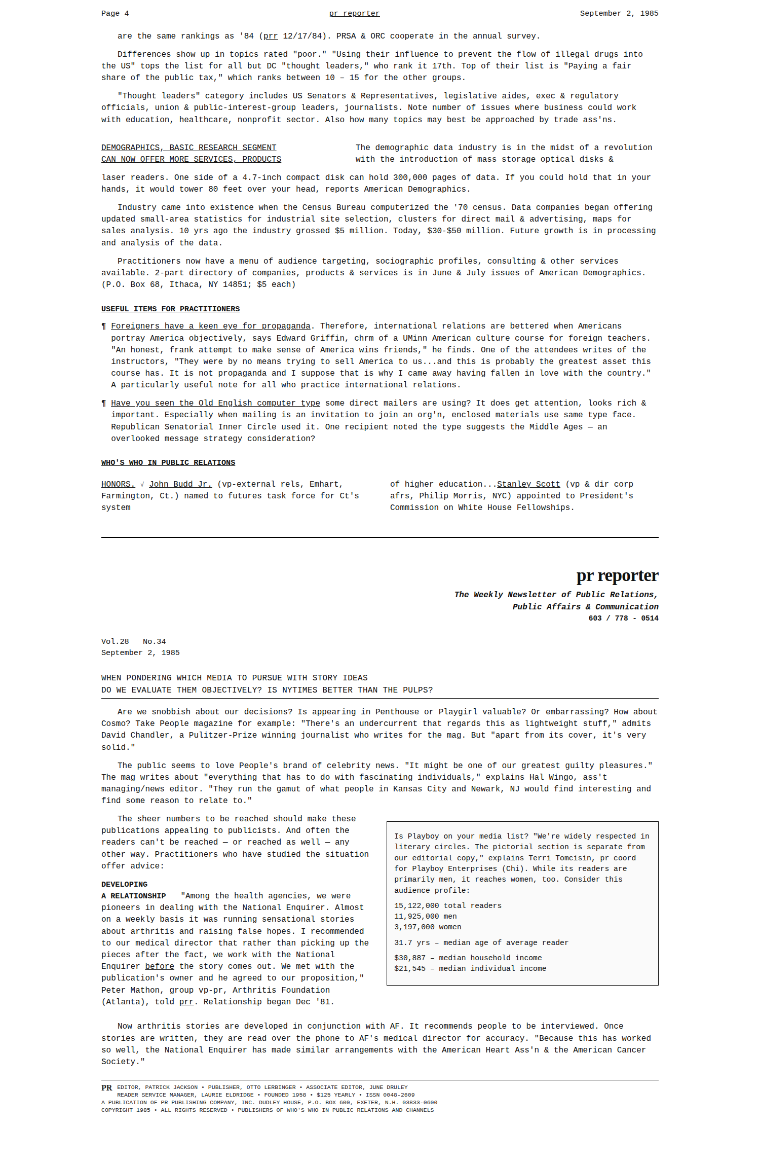Page 4 pr reporter September 2, 1985
are the same rankings as '84 (prr 12/17/84). PRSA & ORC cooperate in the annual survey.
Differences show up in topics rated "poor." "Using their influence to prevent the flow of illegal drugs into the US" tops the list for all but DC "thought leaders," who rank it 17th. Top of their list is "Paying a fair share of the public tax," which ranks between 10 – 15 for the other groups.
"Thought leaders" category includes US Senators & Representatives, legislative aides, exec & regulatory officials, union & public-interest-group leaders, journalists. Note number of issues where business could work with education, healthcare, nonprofit sector. Also how many topics may best be approached by trade ass'ns.
DEMOGRAPHICS, BASIC RESEARCH SEGMENT
CAN NOW OFFER MORE SERVICES, PRODUCTS
The demographic data industry is in the midst of a revolution with the introduction of mass storage optical disks &
laser readers. One side of a 4.7-inch compact disk can hold 300,000 pages of data. If you could hold that in your hands, it would tower 80 feet over your head, reports American Demographics.
Industry came into existence when the Census Bureau computerized the '70 census. Data companies began offering updated small-area statistics for industrial site selection, clusters for direct mail & advertising, maps for sales analysis. 10 yrs ago the industry grossed $5 million. Today, $30-$50 million. Future growth is in processing and analysis of the data.
Practitioners now have a menu of audience targeting, sociographic profiles, consulting & other services available. 2-part directory of companies, products & services is in June & July issues of American Demographics. (P.O. Box 68, Ithaca, NY 14851; $5 each)
Useful Items for Practitioners
Foreigners have a keen eye for propaganda. Therefore, international relations are bettered when Americans portray America objectively, says Edward Griffin, chrm of a UMinn American culture course for foreign teachers. "An honest, frank attempt to make sense of America wins friends," he finds. One of the attendees writes of the instructors, "They were by no means trying to sell America to us...and this is probably the greatest asset this course has. It is not propaganda and I suppose that is why I came away having fallen in love with the country." A particularly useful note for all who practice international relations.
Have you seen the Old English computer type some direct mailers are using? It does get attention, looks rich & important. Especially when mailing is an invitation to join an org'n, enclosed materials use same type face. Republican Senatorial Inner Circle used it. One recipient noted the type suggests the Middle Ages — an overlooked message strategy consideration?
Who's Who in Public Relations
HONORS. √ John Budd Jr. (vp-external rels, Emhart, Farmington, Ct.) named to futures task force for Ct's system
of higher education...Stanley Scott (vp & dir corp afrs, Philip Morris, NYC) appointed to President's Commission on White House Fellowships.
pr reporter
The Weekly Newsletter of Public Relations,
Public Affairs & Communication
603 / 778 - 0514
Vol.28 No.34
September 2, 1985
When Pondering Which Media to Pursue With Story Ideas
Do We Evaluate Them Objectively? Is NYTimes Better Than the Pulps?
Are we snobbish about our decisions? Is appearing in Penthouse or Playgirl valuable? Or embarrassing? How about Cosmo? Take People magazine for example: "There's an undercurrent that regards this as lightweight stuff," admits David Chandler, a Pulitzer-Prize winning journalist who writes for the mag. But "apart from its cover, it's very solid."
The public seems to love People's brand of celebrity news. "It might be one of our greatest guilty pleasures." The mag writes about "everything that has to do with fascinating individuals," explains Hal Wingo, ass't managing/news editor. "They run the gamut of what people in Kansas City and Newark, NJ would find interesting and find some reason to relate to."
Is Playboy on your media list? "We're widely respected in literary circles. The pictorial section is separate from our editorial copy," explains Terri Tomcisin, pr coord for Playboy Enterprises (Chi). While its readers are primarily men, it reaches women, too. Consider this audience profile:
15,122,000 total readers
11,925,000 men
3,197,000 women
31.7 yrs – median age of average reader
$30,887 – median household income
$21,545 – median individual income
The sheer numbers to be reached should make these publications appealing to publicists. And often the readers can't be reached — or reached as well — any other way. Practitioners who have studied the situation offer advice:
Developing
A Relationship "Among the health agencies, we were pioneers in dealing with the National Enquirer. Almost on a weekly basis it was running sensational stories about arthritis and raising false hopes. I recommended to our medical director that rather than picking up the pieces after the fact, we work with the National Enquirer before the story comes out. We met with the publication's owner and he agreed to our proposition," Peter Mathon, group vp-pr, Arthritis Foundation (Atlanta), told prr. Relationship began Dec '81.
Now arthritis stories are developed in conjunction with AF. It recommends people to be interviewed. Once stories are written, they are read over the phone to AF's medical director for accuracy. "Because this has worked so well, the National Enquirer has made similar arrangements with the American Heart Ass'n & the American Cancer Society."
PR EDITOR, PATRICK JACKSON • PUBLISHER, OTTO LERBINGER • ASSOCIATE EDITOR, JUNE DRULEY
READER SERVICE MANAGER, LAURIE ELDRIDGE • FOUNDED 1958 • $125 YEARLY • ISSN 0048-2609
A PUBLICATION OF PR PUBLISHING COMPANY, INC. DUDLEY HOUSE, P.O. BOX 600, EXETER, N.H. 03833-0600
COPYRIGHT 1985 • ALL RIGHTS RESERVED • PUBLISHERS OF WHO'S WHO IN PUBLIC RELATIONS AND CHANNELS